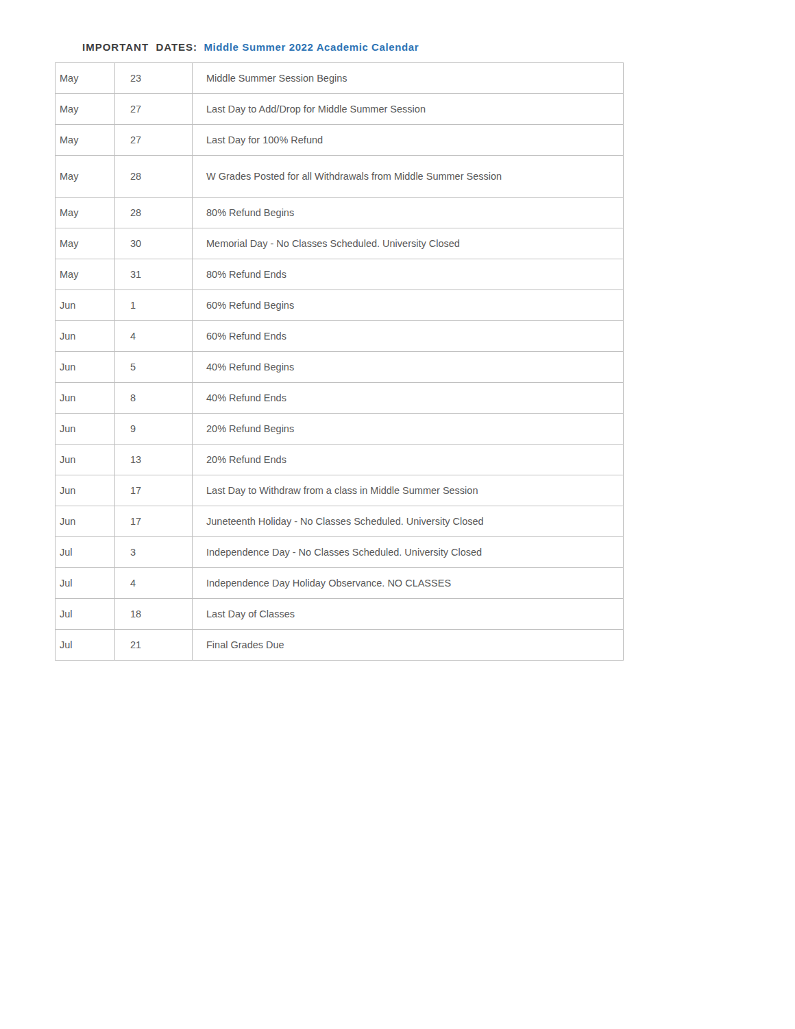IMPORTANT DATES: Middle Summer 2022 Academic Calendar
| May | 23 | Middle Summer Session Begins |
| May | 27 | Last Day to Add/Drop for Middle Summer Session |
| May | 27 | Last Day for 100% Refund |
| May | 28 | W Grades Posted for all Withdrawals from Middle Summer Session |
| May | 28 | 80% Refund Begins |
| May | 30 | Memorial Day - No Classes Scheduled. University Closed |
| May | 31 | 80% Refund Ends |
| Jun | 1 | 60% Refund Begins |
| Jun | 4 | 60% Refund Ends |
| Jun | 5 | 40% Refund Begins |
| Jun | 8 | 40% Refund Ends |
| Jun | 9 | 20% Refund Begins |
| Jun | 13 | 20% Refund Ends |
| Jun | 17 | Last Day to Withdraw from a class in Middle Summer Session |
| Jun | 17 | Juneteenth Holiday - No Classes Scheduled. University Closed |
| Jul | 3 | Independence Day - No Classes Scheduled. University Closed |
| Jul | 4 | Independence Day Holiday Observance. NO CLASSES |
| Jul | 18 | Last Day of Classes |
| Jul | 21 | Final Grades Due |